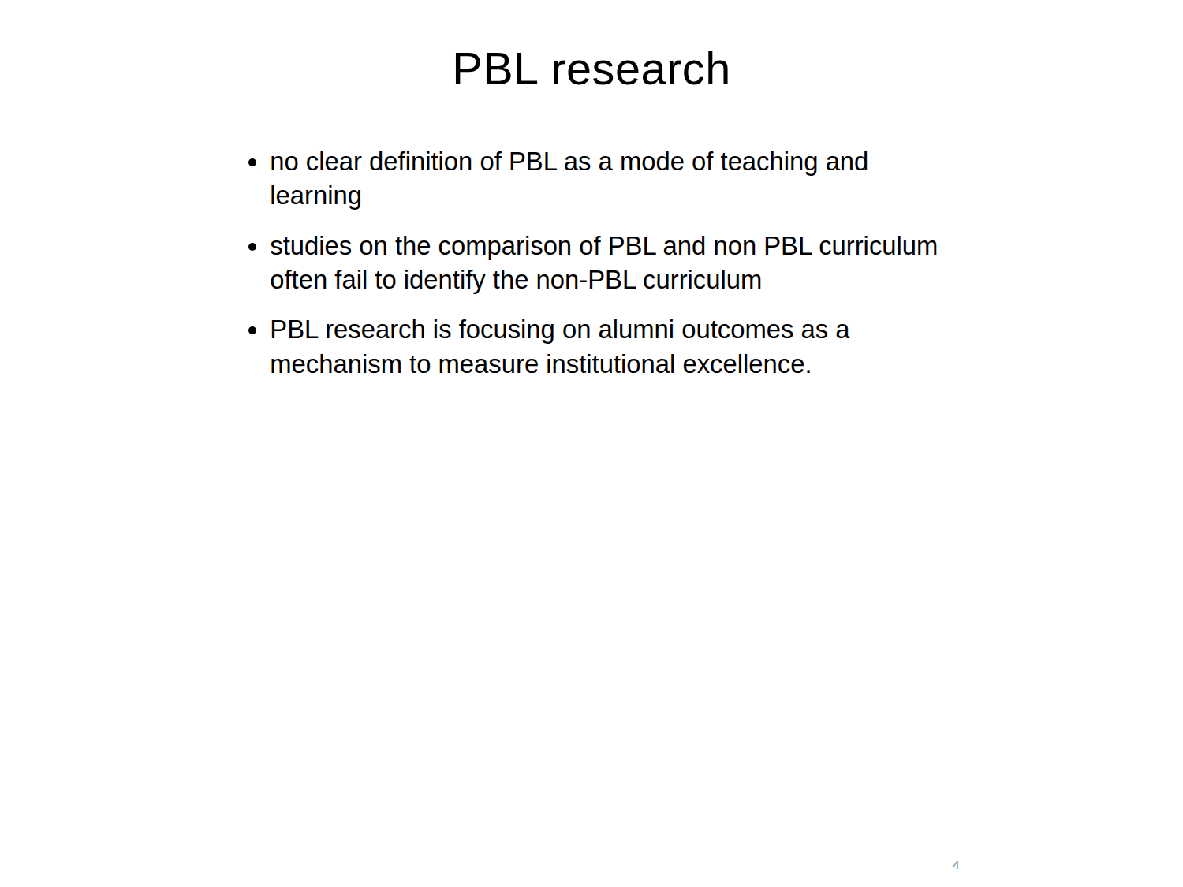PBL research
no clear definition of PBL as a mode of teaching and learning
studies on the comparison of PBL and non PBL curriculum often fail to identify the non-PBL curriculum
PBL research is focusing on alumni outcomes as a mechanism to measure institutional excellence.
4